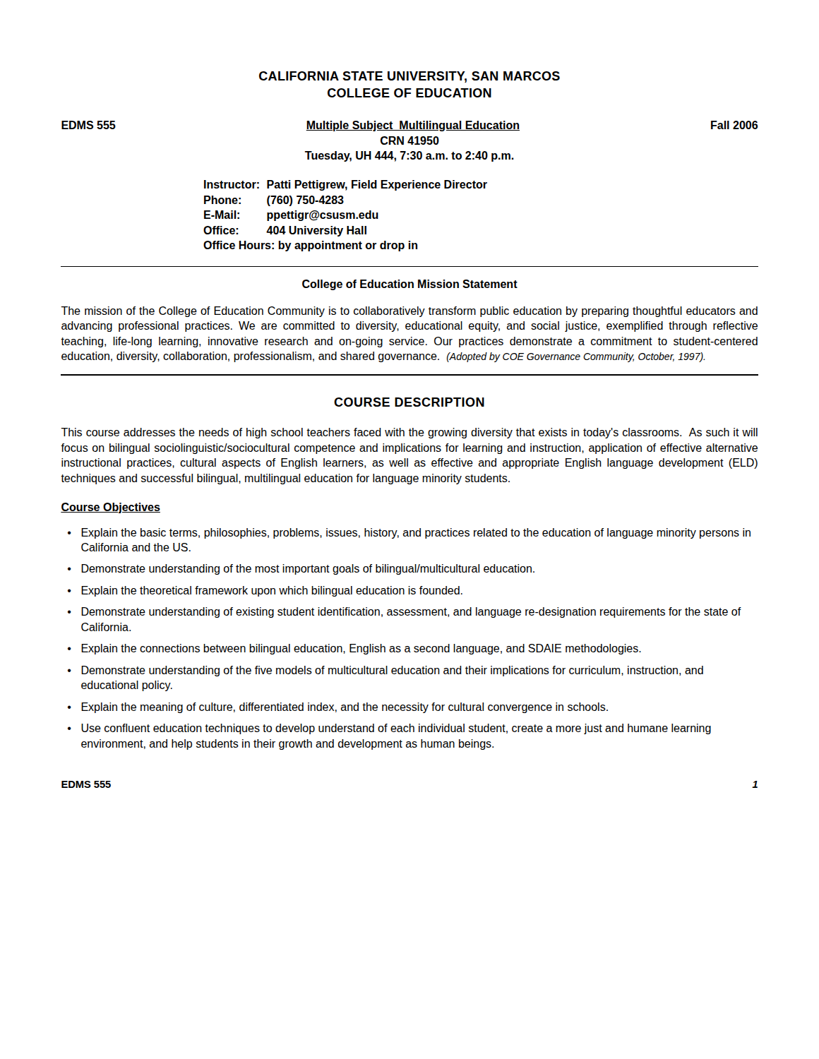CALIFORNIA STATE UNIVERSITY, SAN MARCOS
COLLEGE OF EDUCATION
EDMS 555 Multiple Subject Multilingual Education Fall 2006
CRN 41950
Tuesday, UH 444, 7:30 a.m. to 2:40 p.m.
| Instructor: | Patti Pettigrew, Field Experience Director |
| Phone: | (760) 750-4283 |
| E-Mail: | ppettigr@csusm.edu |
| Office: | 404 University Hall |
| Office Hours: by appointment or drop in |
College of Education Mission Statement
The mission of the College of Education Community is to collaboratively transform public education by preparing thoughtful educators and advancing professional practices. We are committed to diversity, educational equity, and social justice, exemplified through reflective teaching, life-long learning, innovative research and on-going service. Our practices demonstrate a commitment to student-centered education, diversity, collaboration, professionalism, and shared governance. (Adopted by COE Governance Community, October, 1997).
COURSE DESCRIPTION
This course addresses the needs of high school teachers faced with the growing diversity that exists in today's classrooms. As such it will focus on bilingual sociolinguistic/sociocultural competence and implications for learning and instruction, application of effective alternative instructional practices, cultural aspects of English learners, as well as effective and appropriate English language development (ELD) techniques and successful bilingual, multilingual education for language minority students.
Course Objectives
Explain the basic terms, philosophies, problems, issues, history, and practices related to the education of language minority persons in California and the US.
Demonstrate understanding of the most important goals of bilingual/multicultural education.
Explain the theoretical framework upon which bilingual education is founded.
Demonstrate understanding of existing student identification, assessment, and language re-designation requirements for the state of California.
Explain the connections between bilingual education, English as a second language, and SDAIE methodologies.
Demonstrate understanding of the five models of multicultural education and their implications for curriculum, instruction, and educational policy.
Explain the meaning of culture, differentiated index, and the necessity for cultural convergence in schools.
Use confluent education techniques to develop understand of each individual student, create a more just and humane learning environment, and help students in their growth and development as human beings.
EDMS 555 1